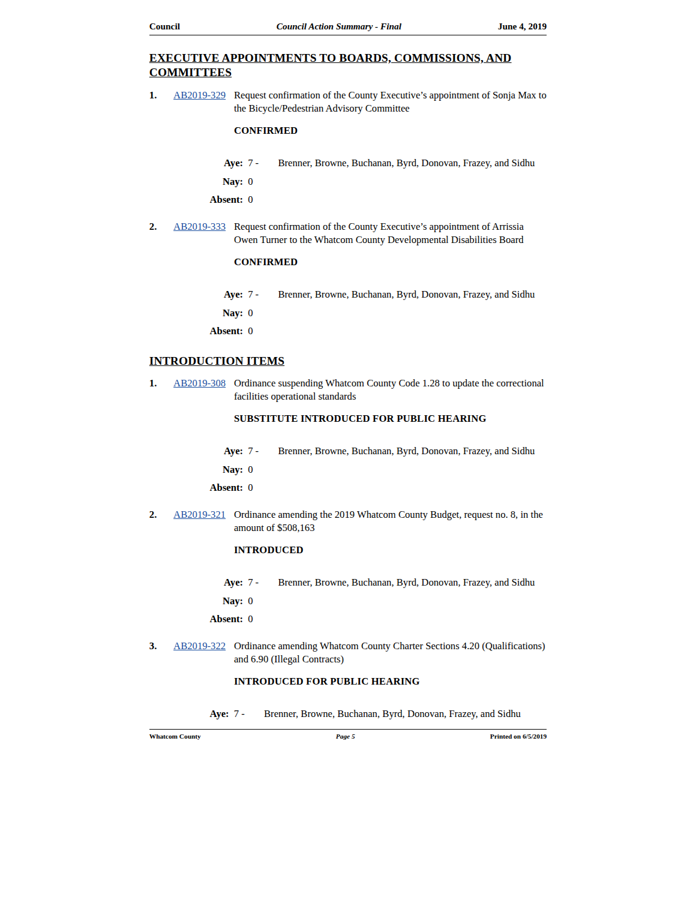Council
Council Action Summary - Final
June 4, 2019
EXECUTIVE APPOINTMENTS TO BOARDS, COMMISSIONS, AND COMMITTEES
1.
AB2019-329
Request confirmation of the County Executive’s appointment of Sonja Max to the Bicycle/Pedestrian Advisory Committee
CONFIRMED
| Aye: | 7 - | Brenner, Browne, Buchanan, Byrd, Donovan, Frazey, and Sidhu |
| Nay: | 0 | |
| Absent: | 0 | |
2.
AB2019-333
Request confirmation of the County Executive’s appointment of Arrissia Owen Turner to the Whatcom County Developmental Disabilities Board
CONFIRMED
| Aye: | 7 - | Brenner, Browne, Buchanan, Byrd, Donovan, Frazey, and Sidhu |
| Nay: | 0 | |
| Absent: | 0 | |
INTRODUCTION ITEMS
1.
AB2019-308
Ordinance suspending Whatcom County Code 1.28 to update the correctional facilities operational standards
SUBSTITUTE INTRODUCED FOR PUBLIC HEARING
| Aye: | 7 - | Brenner, Browne, Buchanan, Byrd, Donovan, Frazey, and Sidhu |
| Nay: | 0 | |
| Absent: | 0 | |
2.
AB2019-321
Ordinance amending the 2019 Whatcom County Budget, request no. 8, in the amount of $508,163
INTRODUCED
| Aye: | 7 - | Brenner, Browne, Buchanan, Byrd, Donovan, Frazey, and Sidhu |
| Nay: | 0 | |
| Absent: | 0 | |
3.
AB2019-322
Ordinance amending Whatcom County Charter Sections 4.20 (Qualifications) and 6.90 (Illegal Contracts)
INTRODUCED FOR PUBLIC HEARING
| Aye: | 7 - | Brenner, Browne, Buchanan, Byrd, Donovan, Frazey, and Sidhu |
Whatcom County
Page 5
Printed on 6/5/2019